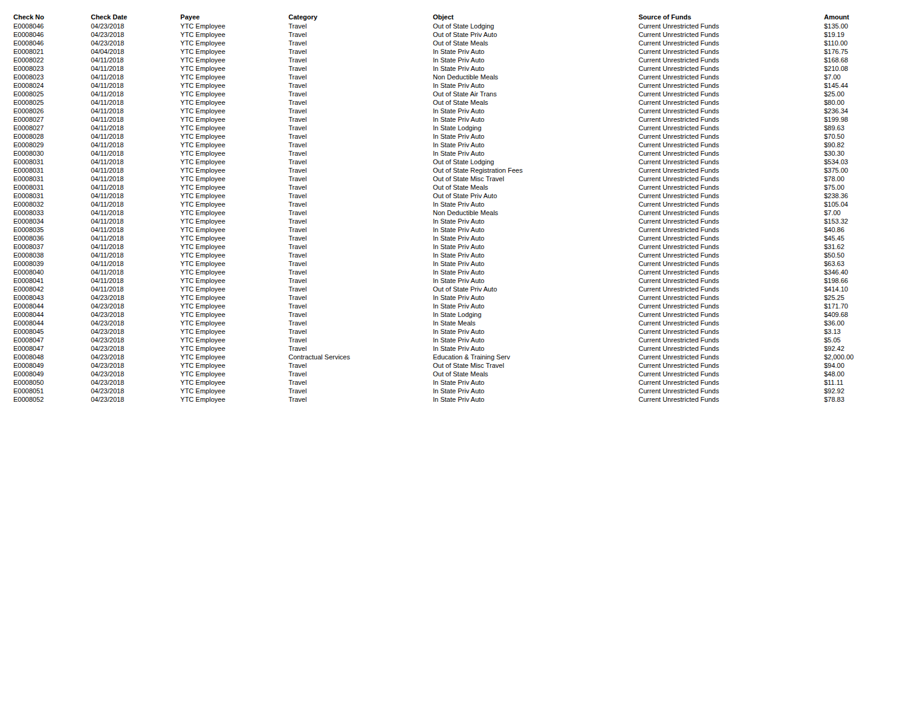| Check No | Check Date | Payee | Category | Object | Source of Funds | Amount |
| --- | --- | --- | --- | --- | --- | --- |
| E0008046 | 04/23/2018 | YTC Employee | Travel | Out of State Lodging | Current Unrestricted Funds | $135.00 |
| E0008046 | 04/23/2018 | YTC Employee | Travel | Out of State Priv Auto | Current Unrestricted Funds | $19.19 |
| E0008046 | 04/23/2018 | YTC Employee | Travel | Out of State Meals | Current Unrestricted Funds | $110.00 |
| E0008021 | 04/04/2018 | YTC Employee | Travel | In State Priv Auto | Current Unrestricted Funds | $176.75 |
| E0008022 | 04/11/2018 | YTC Employee | Travel | In State Priv Auto | Current Unrestricted Funds | $168.68 |
| E0008023 | 04/11/2018 | YTC Employee | Travel | In State Priv Auto | Current Unrestricted Funds | $210.08 |
| E0008023 | 04/11/2018 | YTC Employee | Travel | Non Deductible Meals | Current Unrestricted Funds | $7.00 |
| E0008024 | 04/11/2018 | YTC Employee | Travel | In State Priv Auto | Current Unrestricted Funds | $145.44 |
| E0008025 | 04/11/2018 | YTC Employee | Travel | Out of State Air Trans | Current Unrestricted Funds | $25.00 |
| E0008025 | 04/11/2018 | YTC Employee | Travel | Out of State Meals | Current Unrestricted Funds | $80.00 |
| E0008026 | 04/11/2018 | YTC Employee | Travel | In State Priv Auto | Current Unrestricted Funds | $236.34 |
| E0008027 | 04/11/2018 | YTC Employee | Travel | In State Priv Auto | Current Unrestricted Funds | $199.98 |
| E0008027 | 04/11/2018 | YTC Employee | Travel | In State Lodging | Current Unrestricted Funds | $89.63 |
| E0008028 | 04/11/2018 | YTC Employee | Travel | In State Priv Auto | Current Unrestricted Funds | $70.50 |
| E0008029 | 04/11/2018 | YTC Employee | Travel | In State Priv Auto | Current Unrestricted Funds | $90.82 |
| E0008030 | 04/11/2018 | YTC Employee | Travel | In State Priv Auto | Current Unrestricted Funds | $30.30 |
| E0008031 | 04/11/2018 | YTC Employee | Travel | Out of State Lodging | Current Unrestricted Funds | $534.03 |
| E0008031 | 04/11/2018 | YTC Employee | Travel | Out of State Registration Fees | Current Unrestricted Funds | $375.00 |
| E0008031 | 04/11/2018 | YTC Employee | Travel | Out of State Misc Travel | Current Unrestricted Funds | $78.00 |
| E0008031 | 04/11/2018 | YTC Employee | Travel | Out of State Meals | Current Unrestricted Funds | $75.00 |
| E0008031 | 04/11/2018 | YTC Employee | Travel | Out of State Priv Auto | Current Unrestricted Funds | $238.36 |
| E0008032 | 04/11/2018 | YTC Employee | Travel | In State Priv Auto | Current Unrestricted Funds | $105.04 |
| E0008033 | 04/11/2018 | YTC Employee | Travel | Non Deductible Meals | Current Unrestricted Funds | $7.00 |
| E0008034 | 04/11/2018 | YTC Employee | Travel | In State Priv Auto | Current Unrestricted Funds | $153.32 |
| E0008035 | 04/11/2018 | YTC Employee | Travel | In State Priv Auto | Current Unrestricted Funds | $40.86 |
| E0008036 | 04/11/2018 | YTC Employee | Travel | In State Priv Auto | Current Unrestricted Funds | $45.45 |
| E0008037 | 04/11/2018 | YTC Employee | Travel | In State Priv Auto | Current Unrestricted Funds | $31.62 |
| E0008038 | 04/11/2018 | YTC Employee | Travel | In State Priv Auto | Current Unrestricted Funds | $50.50 |
| E0008039 | 04/11/2018 | YTC Employee | Travel | In State Priv Auto | Current Unrestricted Funds | $63.63 |
| E0008040 | 04/11/2018 | YTC Employee | Travel | In State Priv Auto | Current Unrestricted Funds | $346.40 |
| E0008041 | 04/11/2018 | YTC Employee | Travel | In State Priv Auto | Current Unrestricted Funds | $198.66 |
| E0008042 | 04/11/2018 | YTC Employee | Travel | Out of State Priv Auto | Current Unrestricted Funds | $414.10 |
| E0008043 | 04/23/2018 | YTC Employee | Travel | In State Priv Auto | Current Unrestricted Funds | $25.25 |
| E0008044 | 04/23/2018 | YTC Employee | Travel | In State Priv Auto | Current Unrestricted Funds | $171.70 |
| E0008044 | 04/23/2018 | YTC Employee | Travel | In State Lodging | Current Unrestricted Funds | $409.68 |
| E0008044 | 04/23/2018 | YTC Employee | Travel | In State Meals | Current Unrestricted Funds | $36.00 |
| E0008045 | 04/23/2018 | YTC Employee | Travel | In State Priv Auto | Current Unrestricted Funds | $3.13 |
| E0008047 | 04/23/2018 | YTC Employee | Travel | In State Priv Auto | Current Unrestricted Funds | $5.05 |
| E0008047 | 04/23/2018 | YTC Employee | Travel | In State Priv Auto | Current Unrestricted Funds | $92.42 |
| E0008048 | 04/23/2018 | YTC Employee | Contractual Services | Education & Training Serv | Current Unrestricted Funds | $2,000.00 |
| E0008049 | 04/23/2018 | YTC Employee | Travel | Out of State Misc Travel | Current Unrestricted Funds | $94.00 |
| E0008049 | 04/23/2018 | YTC Employee | Travel | Out of State Meals | Current Unrestricted Funds | $48.00 |
| E0008050 | 04/23/2018 | YTC Employee | Travel | In State Priv Auto | Current Unrestricted Funds | $11.11 |
| E0008051 | 04/23/2018 | YTC Employee | Travel | In State Priv Auto | Current Unrestricted Funds | $92.92 |
| E0008052 | 04/23/2018 | YTC Employee | Travel | In State Priv Auto | Current Unrestricted Funds | $78.83 |